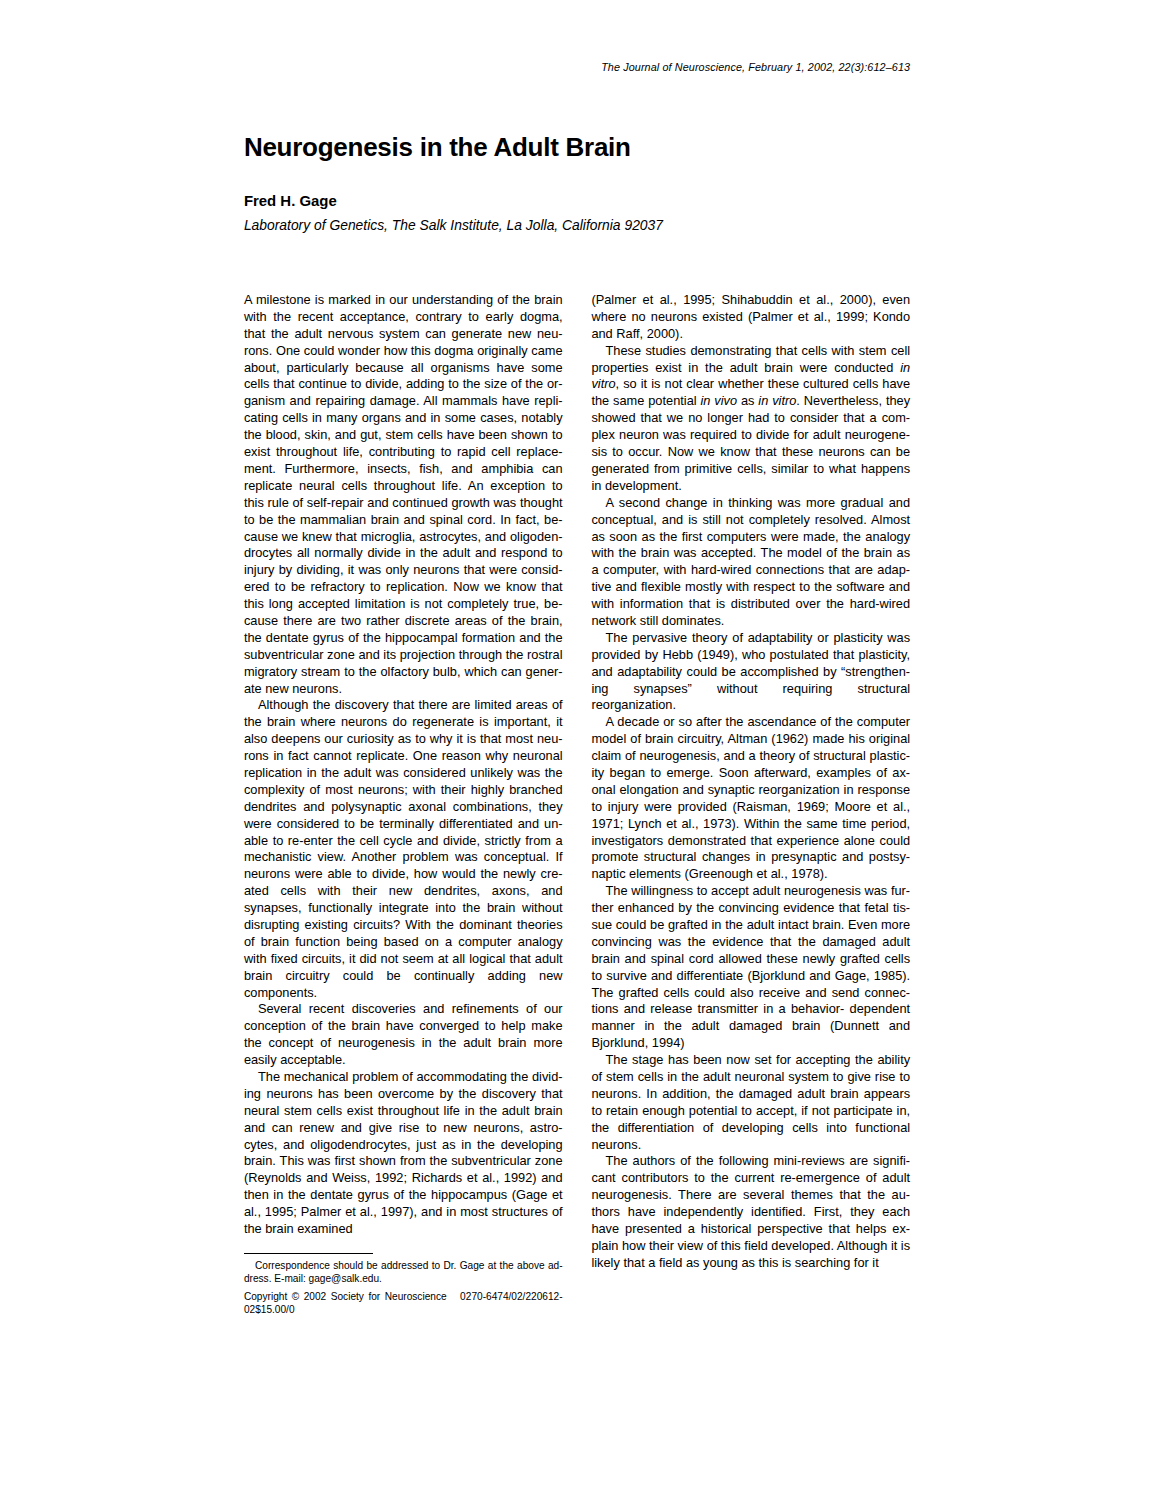The Journal of Neuroscience, February 1, 2002, 22(3):612–613
Neurogenesis in the Adult Brain
Fred H. Gage
Laboratory of Genetics, The Salk Institute, La Jolla, California 92037
A milestone is marked in our understanding of the brain with the recent acceptance, contrary to early dogma, that the adult nervous system can generate new neurons. One could wonder how this dogma originally came about, particularly because all organisms have some cells that continue to divide, adding to the size of the organism and repairing damage. All mammals have replicating cells in many organs and in some cases, notably the blood, skin, and gut, stem cells have been shown to exist throughout life, contributing to rapid cell replacement. Furthermore, insects, fish, and amphibia can replicate neural cells throughout life. An exception to this rule of self-repair and continued growth was thought to be the mammalian brain and spinal cord. In fact, because we knew that microglia, astrocytes, and oligodendrocytes all normally divide in the adult and respond to injury by dividing, it was only neurons that were considered to be refractory to replication. Now we know that this long accepted limitation is not completely true, because there are two rather discrete areas of the brain, the dentate gyrus of the hippocampal formation and the subventricular zone and its projection through the rostral migratory stream to the olfactory bulb, which can generate new neurons.
Although the discovery that there are limited areas of the brain where neurons do regenerate is important, it also deepens our curiosity as to why it is that most neurons in fact cannot replicate. One reason why neuronal replication in the adult was considered unlikely was the complexity of most neurons; with their highly branched dendrites and polysynaptic axonal combinations, they were considered to be terminally differentiated and unable to re-enter the cell cycle and divide, strictly from a mechanistic view. Another problem was conceptual. If neurons were able to divide, how would the newly created cells with their new dendrites, axons, and synapses, functionally integrate into the brain without disrupting existing circuits? With the dominant theories of brain function being based on a computer analogy with fixed circuits, it did not seem at all logical that adult brain circuitry could be continually adding new components.
Several recent discoveries and refinements of our conception of the brain have converged to help make the concept of neurogenesis in the adult brain more easily acceptable.
The mechanical problem of accommodating the dividing neurons has been overcome by the discovery that neural stem cells exist throughout life in the adult brain and can renew and give rise to new neurons, astrocytes, and oligodendrocytes, just as in the developing brain. This was first shown from the subventricular zone (Reynolds and Weiss, 1992; Richards et al., 1992) and then in the dentate gyrus of the hippocampus (Gage et al., 1995; Palmer et al., 1997), and in most structures of the brain examined
Correspondence should be addressed to Dr. Gage at the above address. E-mail: gage@salk.edu.
Copyright © 2002 Society for Neuroscience 0270-6474/02/220612-02$15.00/0
(Palmer et al., 1995; Shihabuddin et al., 2000), even where no neurons existed (Palmer et al., 1999; Kondo and Raff, 2000).
These studies demonstrating that cells with stem cell properties exist in the adult brain were conducted in vitro, so it is not clear whether these cultured cells have the same potential in vivo as in vitro. Nevertheless, they showed that we no longer had to consider that a complex neuron was required to divide for adult neurogenesis to occur. Now we know that these neurons can be generated from primitive cells, similar to what happens in development.
A second change in thinking was more gradual and conceptual, and is still not completely resolved. Almost as soon as the first computers were made, the analogy with the brain was accepted. The model of the brain as a computer, with hard-wired connections that are adaptive and flexible mostly with respect to the software and with information that is distributed over the hard-wired network still dominates.
The pervasive theory of adaptability or plasticity was provided by Hebb (1949), who postulated that plasticity, and adaptability could be accomplished by “strengthening synapses” without requiring structural reorganization.
A decade or so after the ascendance of the computer model of brain circuitry, Altman (1962) made his original claim of neurogenesis, and a theory of structural plasticity began to emerge. Soon afterward, examples of axonal elongation and synaptic reorganization in response to injury were provided (Raisman, 1969; Moore et al., 1971; Lynch et al., 1973). Within the same time period, investigators demonstrated that experience alone could promote structural changes in presynaptic and postsynaptic elements (Greenough et al., 1978).
The willingness to accept adult neurogenesis was further enhanced by the convincing evidence that fetal tissue could be grafted in the adult intact brain. Even more convincing was the evidence that the damaged adult brain and spinal cord allowed these newly grafted cells to survive and differentiate (Bjorklund and Gage, 1985). The grafted cells could also receive and send connections and release transmitter in a behavior- dependent manner in the adult damaged brain (Dunnett and Bjorklund, 1994)
The stage has been now set for accepting the ability of stem cells in the adult neuronal system to give rise to neurons. In addition, the damaged adult brain appears to retain enough potential to accept, if not participate in, the differentiation of developing cells into functional neurons.
The authors of the following mini-reviews are significant contributors to the current re-emergence of adult neurogenesis. There are several themes that the authors have independently identified. First, they each have presented a historical perspective that helps explain how their view of this field developed. Although it is likely that a field as young as this is searching for it